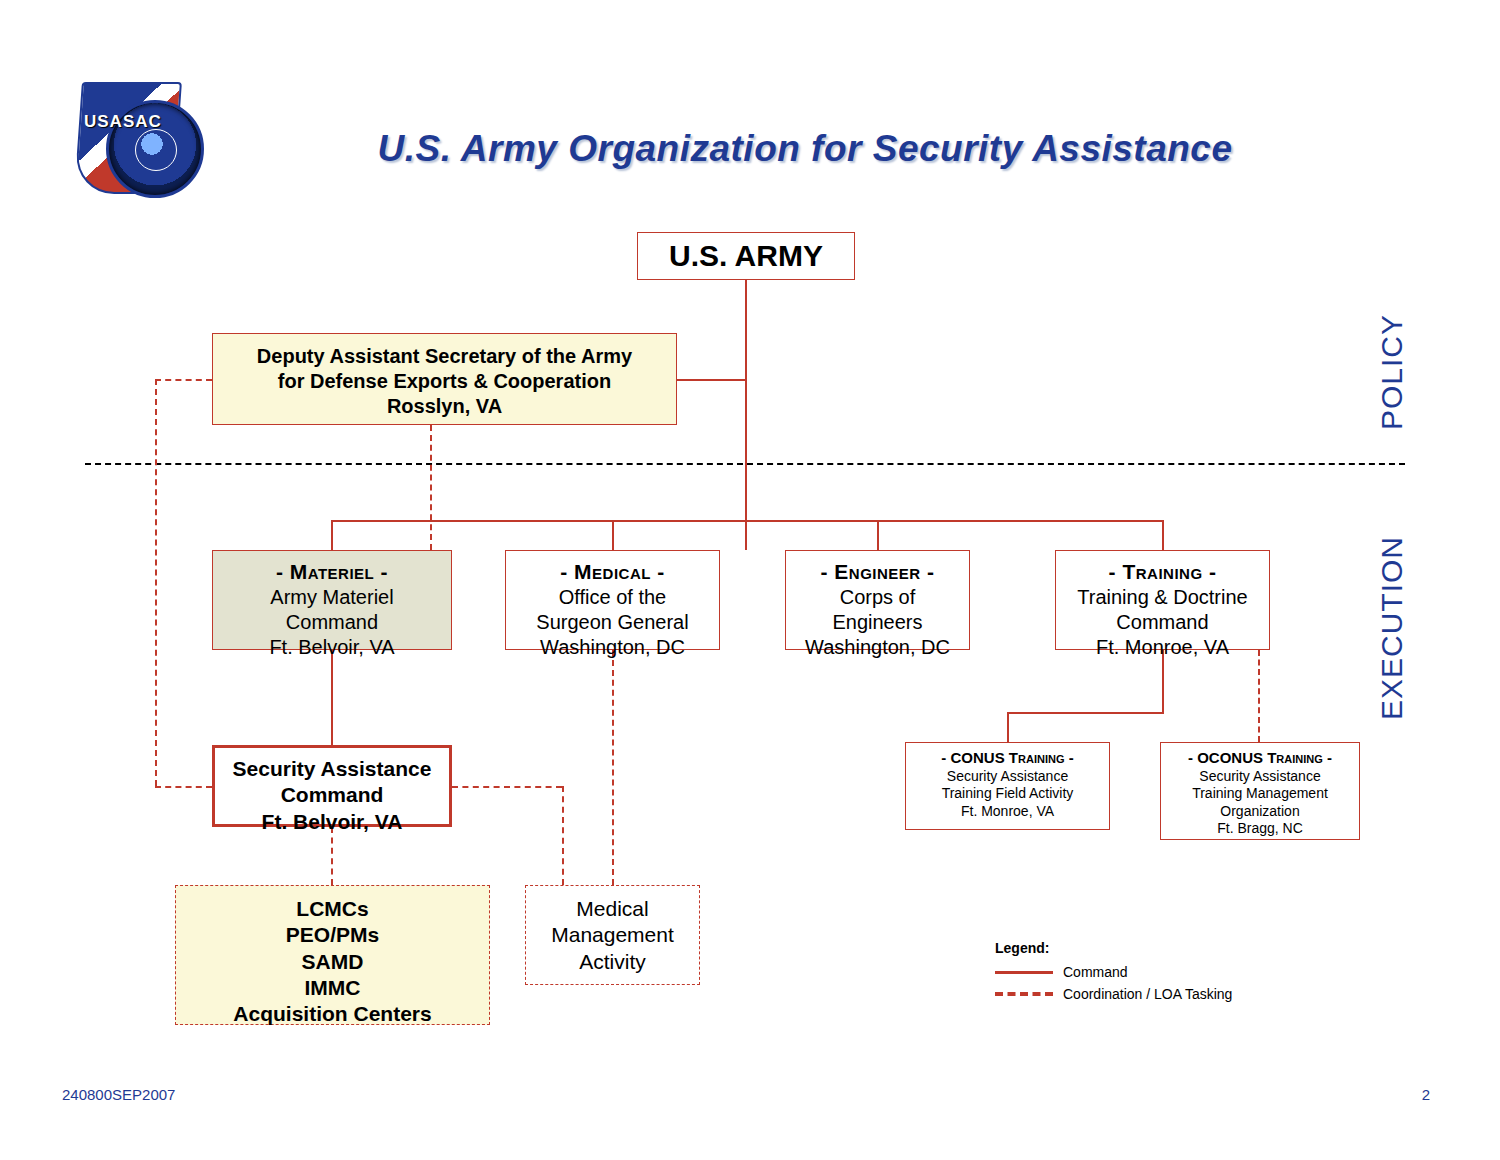USASAC
U.S. Army Organization for Security Assistance
POLICY
EXECUTION
U.S. ARMY
Deputy Assistant Secretary of the Army
for Defense Exports & Cooperation
Rosslyn, VA
- Materiel -
Army Materiel
Command
Ft. Belvoir, VA
- Medical -
Office of the
Surgeon General
Washington, DC
- Engineer -
Corps of
Engineers
Washington, DC
- Training -
Training & Doctrine
Command
Ft. Monroe, VA
Security Assistance
Command
Ft. Belvoir, VA
- CONUS Training -
Security Assistance
Training Field Activity
Ft. Monroe, VA
- OCONUS Training -
Security Assistance
Training Management
Organization
Ft. Bragg, NC
LCMCs
PEO/PMs
SAMD
IMMC
Acquisition Centers
Medical
Management
Activity
Legend:
Command
Coordination / LOA Tasking
240800SEP2007
2